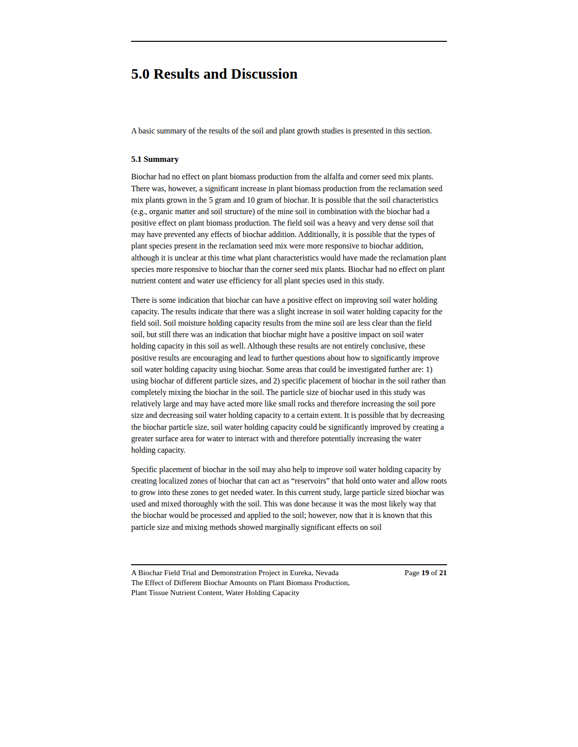5.0 Results and Discussion
A basic summary of the results of the soil and plant growth studies is presented in this section.
5.1 Summary
Biochar had no effect on plant biomass production from the alfalfa and corner seed mix plants. There was, however, a significant increase in plant biomass production from the reclamation seed mix plants grown in the 5 gram and 10 gram of biochar. It is possible that the soil characteristics (e.g., organic matter and soil structure) of the mine soil in combination with the biochar had a positive effect on plant biomass production. The field soil was a heavy and very dense soil that may have prevented any effects of biochar addition. Additionally, it is possible that the types of plant species present in the reclamation seed mix were more responsive to biochar addition, although it is unclear at this time what plant characteristics would have made the reclamation plant species more responsive to biochar than the corner seed mix plants. Biochar had no effect on plant nutrient content and water use efficiency for all plant species used in this study.
There is some indication that biochar can have a positive effect on improving soil water holding capacity. The results indicate that there was a slight increase in soil water holding capacity for the field soil. Soil moisture holding capacity results from the mine soil are less clear than the field soil, but still there was an indication that biochar might have a positive impact on soil water holding capacity in this soil as well. Although these results are not entirely conclusive, these positive results are encouraging and lead to further questions about how to significantly improve soil water holding capacity using biochar. Some areas that could be investigated further are: 1) using biochar of different particle sizes, and 2) specific placement of biochar in the soil rather than completely mixing the biochar in the soil. The particle size of biochar used in this study was relatively large and may have acted more like small rocks and therefore increasing the soil pore size and decreasing soil water holding capacity to a certain extent. It is possible that by decreasing the biochar particle size, soil water holding capacity could be significantly improved by creating a greater surface area for water to interact with and therefore potentially increasing the water holding capacity.
Specific placement of biochar in the soil may also help to improve soil water holding capacity by creating localized zones of biochar that can act as “reservoirs” that hold onto water and allow roots to grow into these zones to get needed water. In this current study, large particle sized biochar was used and mixed thoroughly with the soil. This was done because it was the most likely way that the biochar would be processed and applied to the soil; however, now that it is known that this particle size and mixing methods showed marginally significant effects on soil
A Biochar Field Trial and Demonstration Project in Eureka, Nevada The Effect of Different Biochar Amounts on Plant Biomass Production, Plant Tissue Nutrient Content, Water Holding Capacity
Page 19 of 21